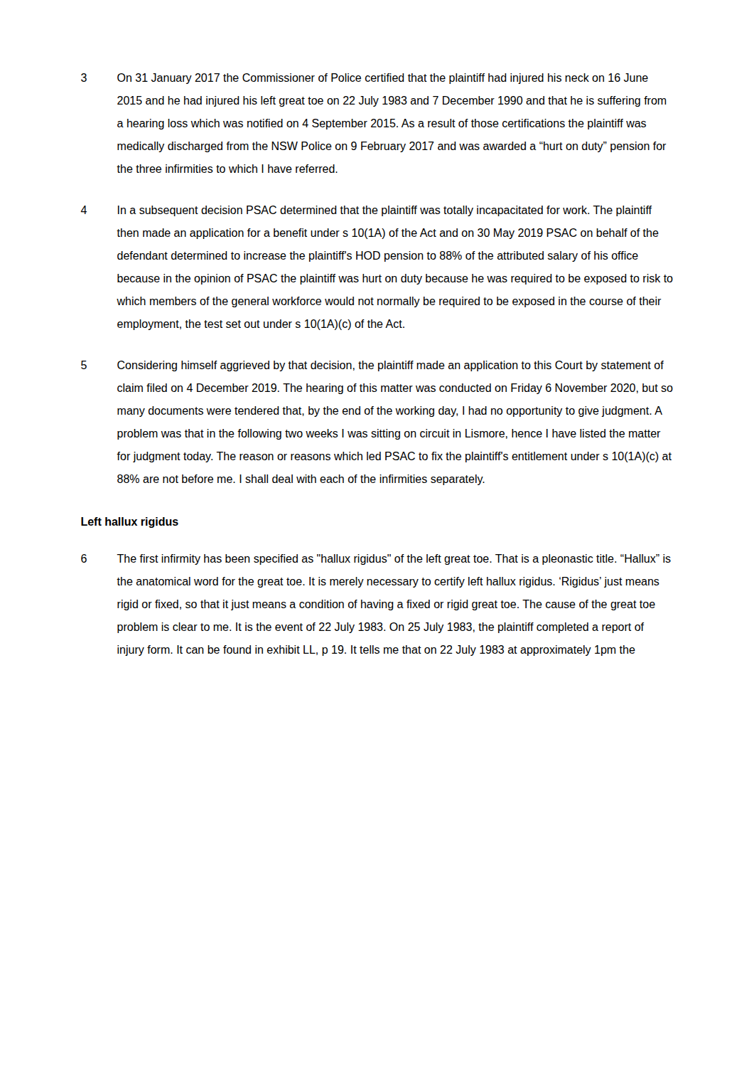On 31 January 2017 the Commissioner of Police certified that the plaintiff had injured his neck on 16 June 2015 and he had injured his left great toe on 22 July 1983 and 7 December 1990 and that he is suffering from a hearing loss which was notified on 4 September 2015. As a result of those certifications the plaintiff was medically discharged from the NSW Police on 9 February 2017 and was awarded a “hurt on duty” pension for the three infirmities to which I have referred.
In a subsequent decision PSAC determined that the plaintiff was totally incapacitated for work. The plaintiff then made an application for a benefit under s 10(1A) of the Act and on 30 May 2019 PSAC on behalf of the defendant determined to increase the plaintiff's HOD pension to 88% of the attributed salary of his office because in the opinion of PSAC the plaintiff was hurt on duty because he was required to be exposed to risk to which members of the general workforce would not normally be required to be exposed in the course of their employment, the test set out under s 10(1A)(c) of the Act.
Considering himself aggrieved by that decision, the plaintiff made an application to this Court by statement of claim filed on 4 December 2019. The hearing of this matter was conducted on Friday 6 November 2020, but so many documents were tendered that, by the end of the working day, I had no opportunity to give judgment. A problem was that in the following two weeks I was sitting on circuit in Lismore, hence I have listed the matter for judgment today. The reason or reasons which led PSAC to fix the plaintiff's entitlement under s 10(1A)(c) at 88% are not before me. I shall deal with each of the infirmities separately.
Left hallux rigidus
The first infirmity has been specified as "hallux rigidus" of the left great toe. That is a pleonastic title. “Hallux” is the anatomical word for the great toe. It is merely necessary to certify left hallux rigidus. ‘Rigidus’ just means rigid or fixed, so that it just means a condition of having a fixed or rigid great toe. The cause of the great toe problem is clear to me. It is the event of 22 July 1983. On 25 July 1983, the plaintiff completed a report of injury form. It can be found in exhibit LL, p 19. It tells me that on 22 July 1983 at approximately 1pm the